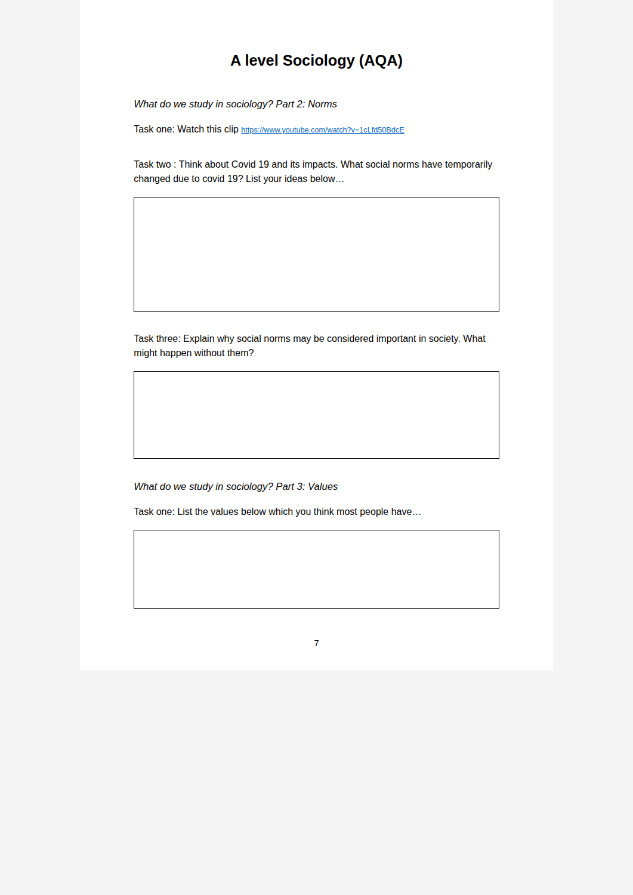A level Sociology (AQA)
What do we study in sociology? Part 2: Norms
Task one: Watch this clip https://www.youtube.com/watch?v=1cLfd50BdcE
Task two : Think about Covid 19 and its impacts. What social norms have temporarily changed due to covid 19? List your ideas below…
Task three: Explain why social norms may be considered important in society. What might happen without them?
What do we study in sociology? Part 3: Values
Task one: List the values below which you think most people have…
7